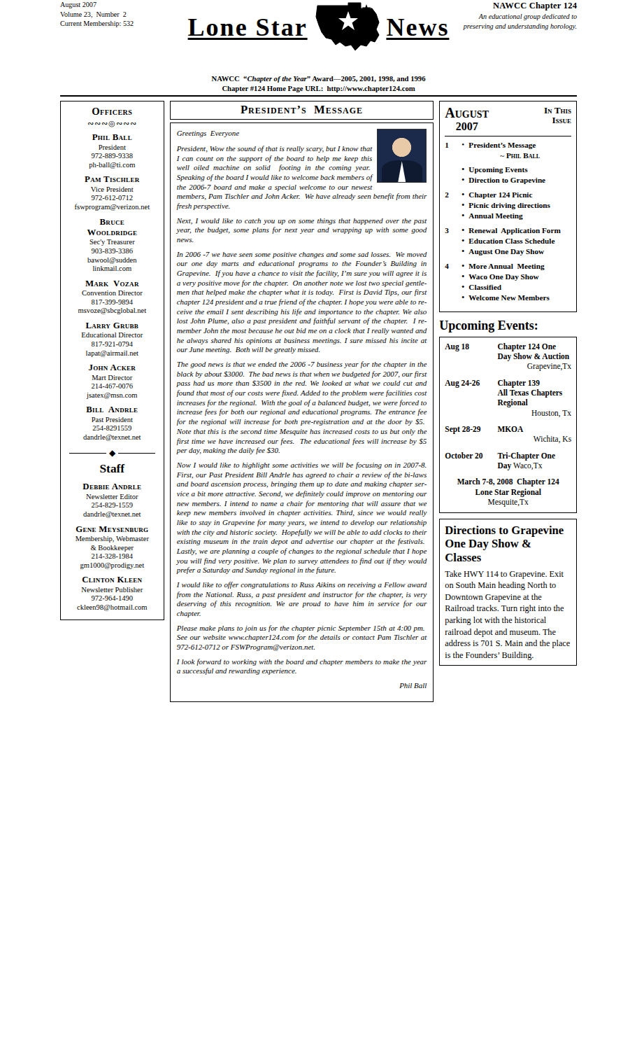August 2007
Volume 23, Number 2
Current Membership: 532
NAWCC Chapter 124
An educational group dedicated to
preserving and understanding horology.
Lone Star News
NAWCC “Chapter of the Year” Award—2005, 2001, 1998, and 1996
Chapter #124 Home Page URL: http://www.chapter124.com
Officers
∾∾∾◎∾∾∾
Phil Ball President 972-889-9338 ph-ball@ti.com
Pam Tischler Vice President 972-612-0712 fswprogram@verizon.net
Bruce
Wooldridge Sec'y Treasurer 903-839-3386 bawool@sudden linkmail.com
Mark Vozar Convention Director 817-399-9894 msvoze@sbcglobal.net
Larry Grubb Educational Director 817-921-0794 lapat@airmail.net
John Acker Mart Director 214-467-0076 jsatex@msn.com
Bill Andrle Past President 254-8291559 dandrle@texnet.net
◆
Staff
Debbie Andrle Newsletter Editor 254-829-1559 dandrle@texnet.net
Gene Meysenburg Membership, Webmaster & Bookkeeper 214-328-1984 gm1000@prodigy.net
Clinton Kleen Newsletter Publisher 972-964-1490 ckleen98@hotmail.com
President’s Message
Greetings Everyone
President, Wow the sound of that is really scary, but I know that I can count on the support of the board to help me keep this well oiled machine on solid footing in the coming year. Speaking of the board I would like to welcome back members of the 2006-7 board and make a special welcome to our newest members, Pam Tischler and John Acker. We have already seen benefit from their fresh perspective.
Next, I would like to catch you up on some things that happened over the past year, the budget, some plans for next year and wrapping up with some good news.
In 2006 -7 we have seen some positive changes and some sad losses. We moved our one day marts and educational programs to the Founder’s Building in Grapevine. If you have a chance to visit the facility, I’m sure you will agree it is a very positive move for the chapter. On another note we lost two special gentlemen that helped make the chapter what it is today. First is David Tips, our first chapter 124 president and a true friend of the chapter. I hope you were able to receive the email I sent describing his life and importance to the chapter. We also lost John Plume, also a past president and faithful servant of the chapter. I remember John the most because he out bid me on a clock that I really wanted and he always shared his opinions at business meetings. I sure missed his incite at our June meeting. Both will be greatly missed.
The good news is that we ended the 2006 -7 business year for the chapter in the black by about $3000. The bad news is that when we budgeted for 2007, our first pass had us more than $3500 in the red. We looked at what we could cut and found that most of our costs were fixed. Added to the problem were facilities cost increases for the regional. With the goal of a balanced budget, we were forced to increase fees for both our regional and educational programs. The entrance fee for the regional will increase for both pre-registration and at the door by $5. Note that this is the second time Mesquite has increased costs to us but only the first time we have increased our fees. The educational fees will increase by $5 per day, making the daily fee $30.
Now I would like to highlight some activities we will be focusing on in 2007-8. First, our Past President Bill Andrle has agreed to chair a review of the bi-laws and board ascension process, bringing them up to date and making chapter service a bit more attractive. Second, we definitely could improve on mentoring our new members. I intend to name a chair for mentoring that will assure that we keep new members involved in chapter activities. Third, since we would really like to stay in Grapevine for many years, we intend to develop our relationship with the city and historic society. Hopefully we will be able to add clocks to their existing museum in the train depot and advertise our chapter at the festivals. Lastly, we are planning a couple of changes to the regional schedule that I hope you will find very positive. We plan to survey attendees to find out if they would prefer a Saturday and Sunday regional in the future.
I would like to offer congratulations to Russ Aikins on receiving a Fellow award from the National. Russ, a past president and instructor for the chapter, is very deserving of this recognition. We are proud to have him in service for our chapter.
Please make plans to join us for the chapter picnic September 15th at 4:00 pm. See our website www.chapter124.com for the details or contact Pam Tischler at 972-612-0712 or FSWProgram@verizon.net.
I look forward to working with the board and chapter members to make the year a successful and rewarding experience.
Phil Ball
August 2007
In This
Issue
1
President’s Message ~ Phil Ball
Upcoming Events
Direction to Grapevine
2
Chapter 124 Picnic
Picnic driving directions
Annual Meeting
3
Renewal Application Form
Education Class Schedule
August One Day Show
4
More Annual Meeting
Waco One Day Show
Classified
Welcome New Members
Upcoming Events:
Aug 18
Chapter 124 One
Day Show & Auction Grapevine,Tx
Aug 24-26
Chapter 139
All Texas Chapters Regional Houston, Tx
Sept 28-29
MKOA Wichita, Ks
October 20
Tri-Chapter One
Day Waco,Tx
March 7-8, 2008 Chapter 124
Lone Star Regional
Mesquite,Tx
Directions to Grapevine
One Day Show &
Classes
Take HWY 114 to Grapevine. Exit on South Main heading North to Downtown Grapevine at the Railroad tracks. Turn right into the parking lot with the historical railroad depot and museum. The address is 701 S. Main and the place is the Founders’ Building.